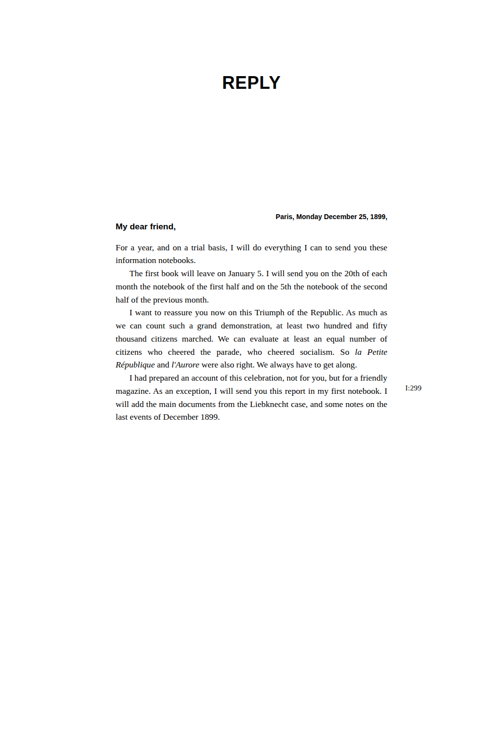REPLY
Paris, Monday December 25, 1899,
My dear friend,
For a year, and on a trial basis, I will do everything I can to send you these information notebooks.
The first book will leave on January 5. I will send you on the 20th of each month the notebook of the first half and on the 5th the notebook of the second half of the previous month.
I want to reassure you now on this Triumph of the Republic. As much as we can count such a grand demonstration, at least two hundred and fifty thousand citizens marched. We can evaluate at least an equal number of citizens who cheered the parade, who cheered socialism. So la Petite République and l'Aurore were also right. We always have to get along.
I had prepared an account of this celebration, not for you, but for a friendly magazine. As an exception, I will send you this report in my first notebook. I will add the main documents from the Liebknecht case, and some notes on the last events of December 1899.
I:299